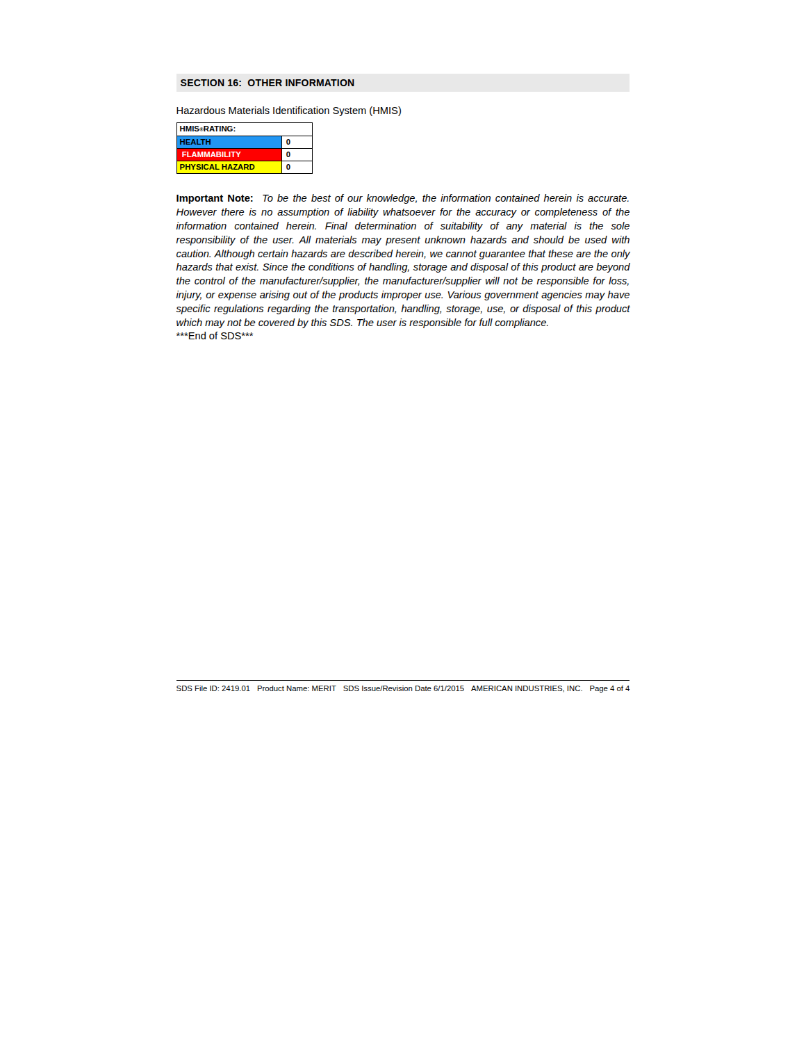SECTION 16: OTHER INFORMATION
Hazardous Materials Identification System (HMIS)
| HMIS ® RATING: |
| HEALTH | 0 |
| FLAMMABILITY | 0 |
| PHYSICAL HAZARD | 0 |
Important Note: To be the best of our knowledge, the information contained herein is accurate. However there is no assumption of liability whatsoever for the accuracy or completeness of the information contained herein. Final determination of suitability of any material is the sole responsibility of the user. All materials may present unknown hazards and should be used with caution. Although certain hazards are described herein, we cannot guarantee that these are the only hazards that exist. Since the conditions of handling, storage and disposal of this product are beyond the control of the manufacturer/supplier, the manufacturer/supplier will not be responsible for loss, injury, or expense arising out of the products improper use. Various government agencies may have specific regulations regarding the transportation, handling, storage, use, or disposal of this product which may not be covered by this SDS. The user is responsible for full compliance.
***End of SDS***
SDS File ID: 2419.01 Product Name: MERIT SDS Issue/Revision Date 6/1/2015 AMERICAN INDUSTRIES, INC. Page 4 of 4